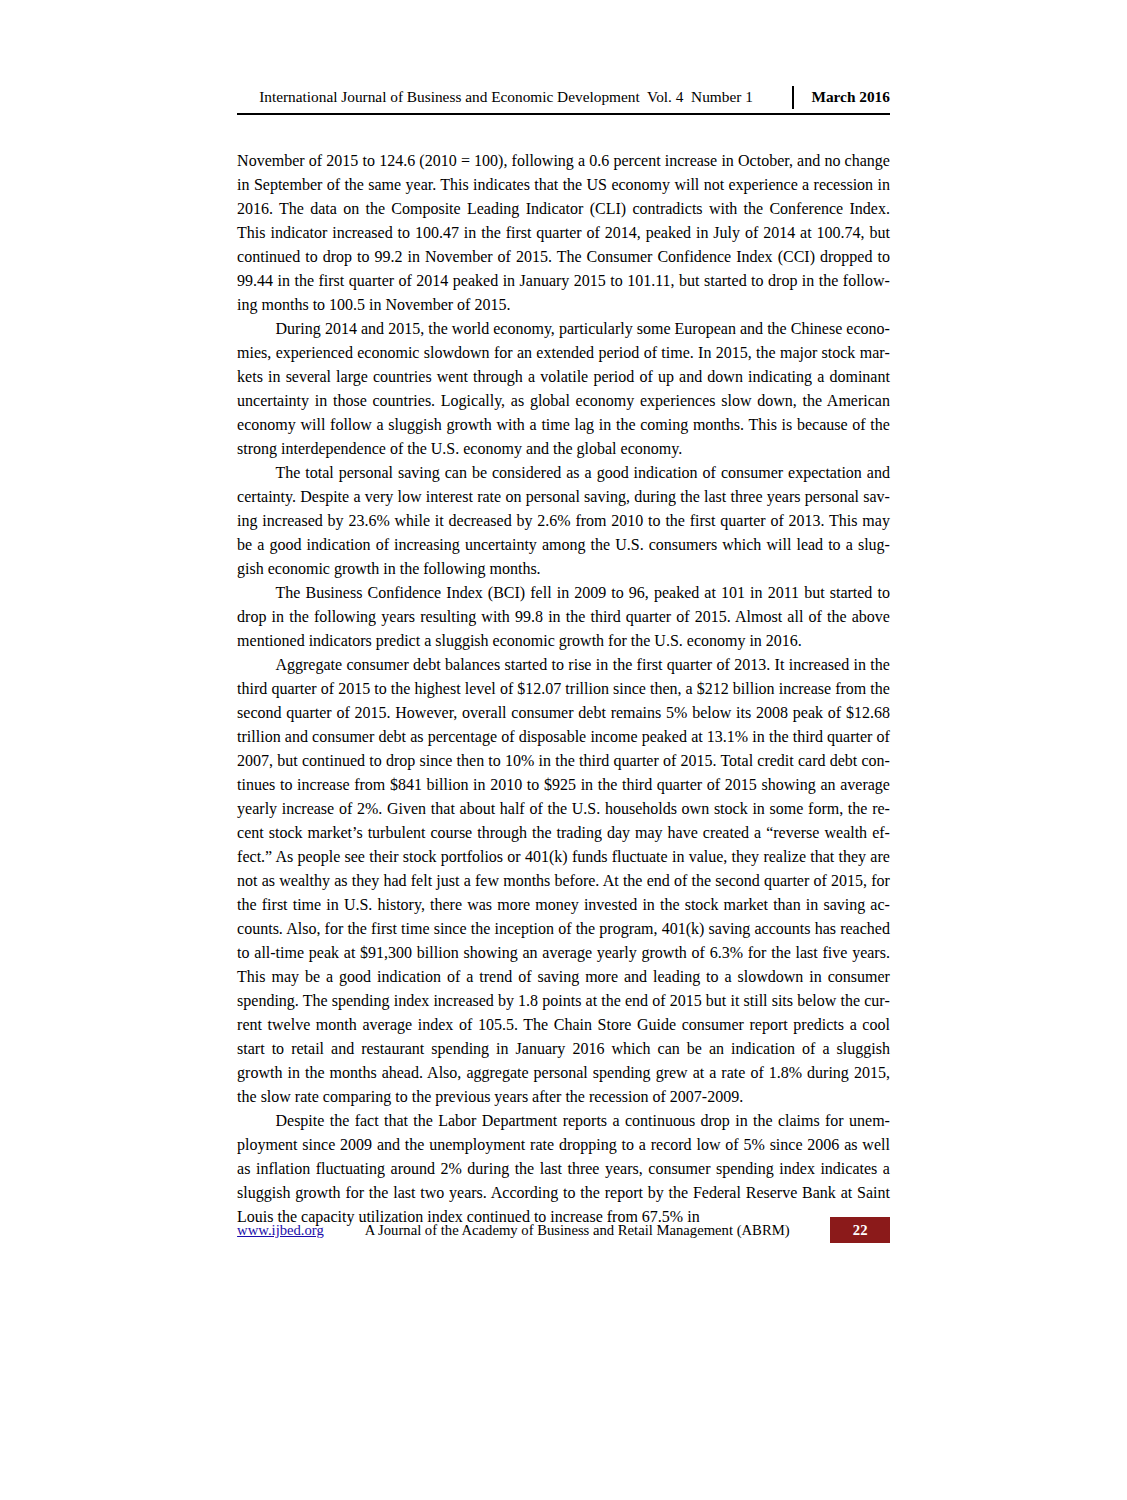International Journal of Business and Economic Development Vol. 4 Number 1
March 2016
November of 2015 to 124.6 (2010 = 100), following a 0.6 percent increase in October, and no change in September of the same year. This indicates that the US economy will not experience a recession in 2016. The data on the Composite Leading Indicator (CLI) contradicts with the Conference Index. This indicator increased to 100.47 in the first quarter of 2014, peaked in July of 2014 at 100.74, but continued to drop to 99.2 in November of 2015. The Consumer Confidence Index (CCI) dropped to 99.44 in the first quarter of 2014 peaked in January 2015 to 101.11, but started to drop in the following months to 100.5 in November of 2015.
During 2014 and 2015, the world economy, particularly some European and the Chinese economies, experienced economic slowdown for an extended period of time. In 2015, the major stock markets in several large countries went through a volatile period of up and down indicating a dominant uncertainty in those countries. Logically, as global economy experiences slow down, the American economy will follow a sluggish growth with a time lag in the coming months. This is because of the strong interdependence of the U.S. economy and the global economy.
The total personal saving can be considered as a good indication of consumer expectation and certainty. Despite a very low interest rate on personal saving, during the last three years personal saving increased by 23.6% while it decreased by 2.6% from 2010 to the first quarter of 2013. This may be a good indication of increasing uncertainty among the U.S. consumers which will lead to a sluggish economic growth in the following months.
The Business Confidence Index (BCI) fell in 2009 to 96, peaked at 101 in 2011 but started to drop in the following years resulting with 99.8 in the third quarter of 2015. Almost all of the above mentioned indicators predict a sluggish economic growth for the U.S. economy in 2016.
Aggregate consumer debt balances started to rise in the first quarter of 2013. It increased in the third quarter of 2015 to the highest level of $12.07 trillion since then, a $212 billion increase from the second quarter of 2015. However, overall consumer debt remains 5% below its 2008 peak of $12.68 trillion and consumer debt as percentage of disposable income peaked at 13.1% in the third quarter of 2007, but continued to drop since then to 10% in the third quarter of 2015. Total credit card debt continues to increase from $841 billion in 2010 to $925 in the third quarter of 2015 showing an average yearly increase of 2%. Given that about half of the U.S. households own stock in some form, the recent stock market’s turbulent course through the trading day may have created a “reverse wealth effect.” As people see their stock portfolios or 401(k) funds fluctuate in value, they realize that they are not as wealthy as they had felt just a few months before. At the end of the second quarter of 2015, for the first time in U.S. history, there was more money invested in the stock market than in saving accounts. Also, for the first time since the inception of the program, 401(k) saving accounts has reached to all-time peak at $91,300 billion showing an average yearly growth of 6.3% for the last five years. This may be a good indication of a trend of saving more and leading to a slowdown in consumer spending. The spending index increased by 1.8 points at the end of 2015 but it still sits below the current twelve month average index of 105.5. The Chain Store Guide consumer report predicts a cool start to retail and restaurant spending in January 2016 which can be an indication of a sluggish growth in the months ahead. Also, aggregate personal spending grew at a rate of 1.8% during 2015, the slow rate comparing to the previous years after the recession of 2007-2009.
Despite the fact that the Labor Department reports a continuous drop in the claims for unemployment since 2009 and the unemployment rate dropping to a record low of 5% since 2006 as well as inflation fluctuating around 2% during the last three years, consumer spending index indicates a sluggish growth for the last two years. According to the report by the Federal Reserve Bank at Saint Louis the capacity utilization index continued to increase from 67.5% in
www.ijbed.org A Journal of the Academy of Business and Retail Management (ABRM) 22